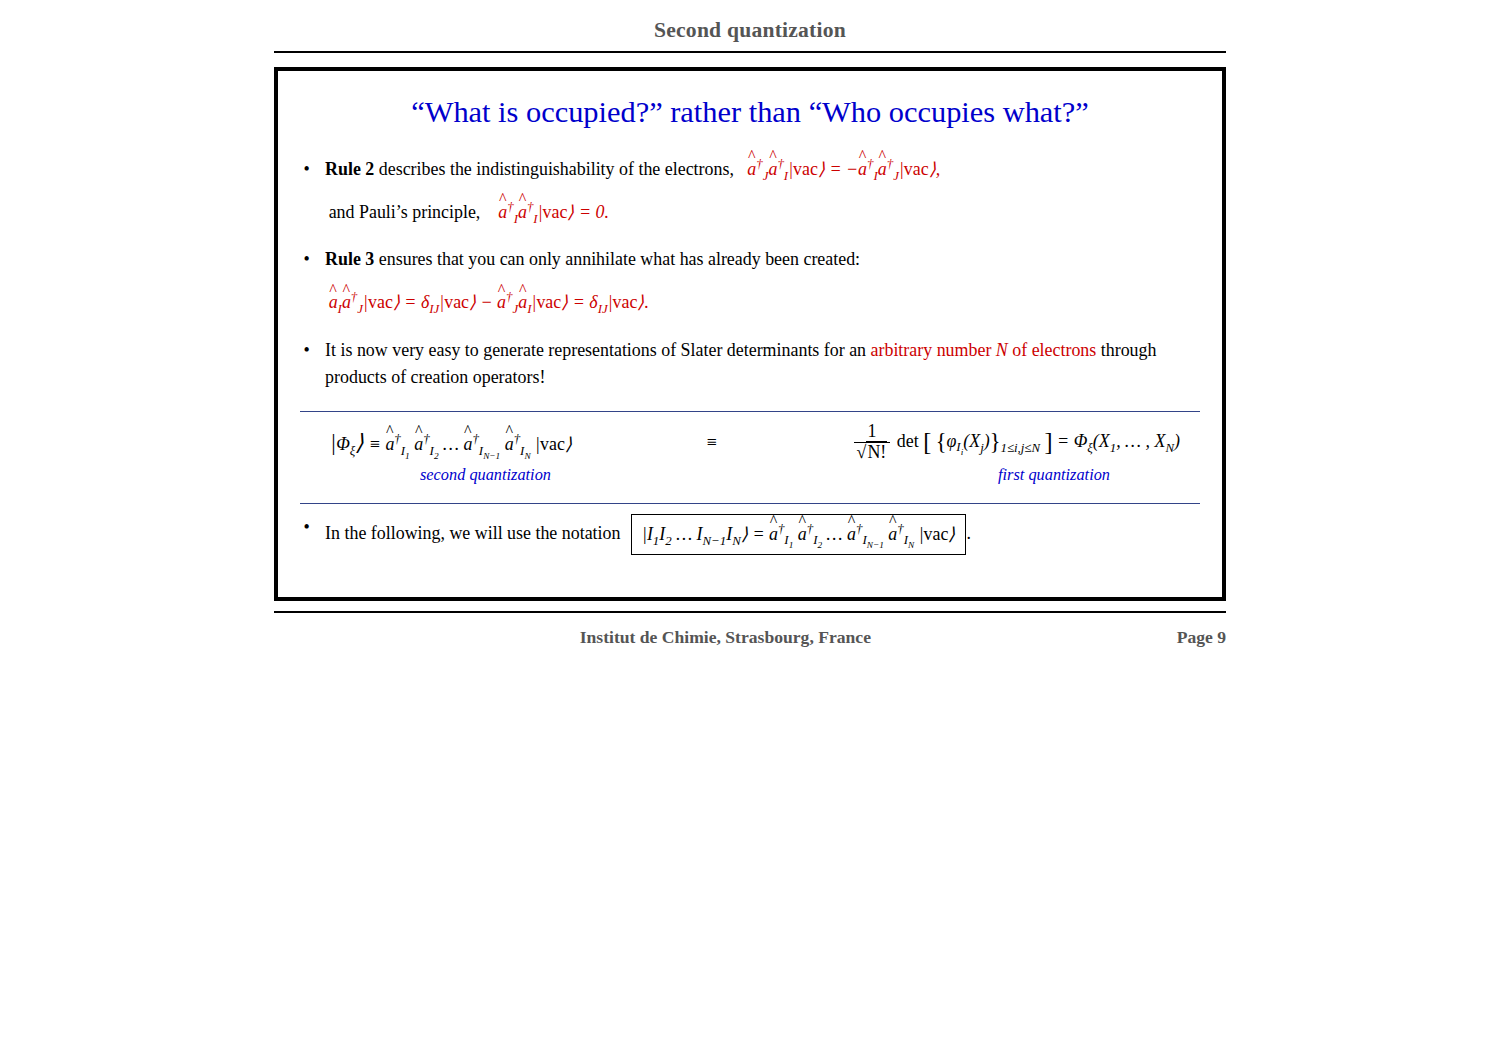Second quantization
“What is occupied?” rather than “Who occupies what?”
Rule 2 describes the indistinguishability of the electrons, a†Ja†I|vac⟩ = −a†Ia†J|vac⟩,
and Pauli’s principle, a†Ia†I|vac⟩ = 0.
Rule 3 ensures that you can only annihilate what has already been created:
aIa†J|vac⟩ = δIJ|vac⟩ − a†JaI|vac⟩ = δIJ|vac⟩.
It is now very easy to generate representations of Slater determinants for an arbitrary number N of electrons through products of creation operators!
|Φξ⟩ ≡ a†I1 a†I2 … a†IN−1 a†IN |vac⟩
≡
1 √N! det [ {φIi(Xj)}1≤i,j≤N ] = Φξ(X1, … , XN)
second quantization
first quantization
In the following, we will use the notation |I1I2 … IN−1IN⟩ = a†I1 a†I2 … a†IN−1 a†IN |vac⟩ .
Institut de Chimie, Strasbourg, France
Page 9